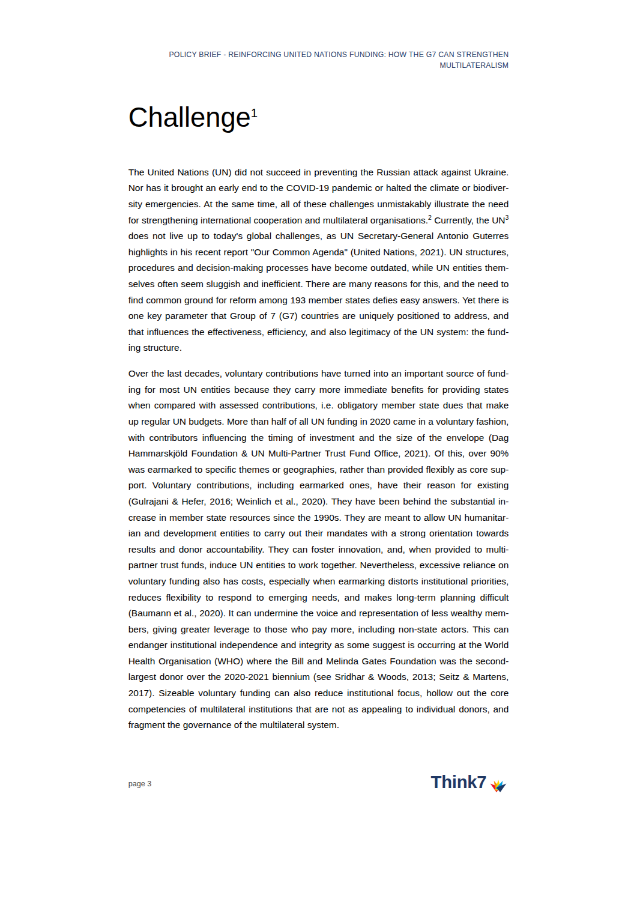Policy Brief - Reinforcing United Nations Funding: How the G7 Can Strengthen Multilateralism
Challenge1
The United Nations (UN) did not succeed in preventing the Russian attack against Ukraine. Nor has it brought an early end to the COVID-19 pandemic or halted the climate or biodiversity emergencies. At the same time, all of these challenges unmistakably illustrate the need for strengthening international cooperation and multilateral organisations.2 Currently, the UN3 does not live up to today's global challenges, as UN Secretary-General Antonio Guterres highlights in his recent report "Our Common Agenda" (United Nations, 2021). UN structures, procedures and decision-making processes have become outdated, while UN entities themselves often seem sluggish and inefficient. There are many reasons for this, and the need to find common ground for reform among 193 member states defies easy answers. Yet there is one key parameter that Group of 7 (G7) countries are uniquely positioned to address, and that influences the effectiveness, efficiency, and also legitimacy of the UN system: the funding structure.
Over the last decades, voluntary contributions have turned into an important source of funding for most UN entities because they carry more immediate benefits for providing states when compared with assessed contributions, i.e. obligatory member state dues that make up regular UN budgets. More than half of all UN funding in 2020 came in a voluntary fashion, with contributors influencing the timing of investment and the size of the envelope (Dag Hammarskjöld Foundation & UN Multi-Partner Trust Fund Office, 2021). Of this, over 90% was earmarked to specific themes or geographies, rather than provided flexibly as core support. Voluntary contributions, including earmarked ones, have their reason for existing (Gulrajani & Hefer, 2016; Weinlich et al., 2020). They have been behind the substantial increase in member state resources since the 1990s. They are meant to allow UN humanitarian and development entities to carry out their mandates with a strong orientation towards results and donor accountability. They can foster innovation, and, when provided to multi-partner trust funds, induce UN entities to work together. Nevertheless, excessive reliance on voluntary funding also has costs, especially when earmarking distorts institutional priorities, reduces flexibility to respond to emerging needs, and makes long-term planning difficult (Baumann et al., 2020). It can undermine the voice and representation of less wealthy members, giving greater leverage to those who pay more, including non-state actors. This can endanger institutional independence and integrity as some suggest is occurring at the World Health Organisation (WHO) where the Bill and Melinda Gates Foundation was the second-largest donor over the 2020-2021 biennium (see Sridhar & Woods, 2013; Seitz & Martens, 2017). Sizeable voluntary funding can also reduce institutional focus, hollow out the core competencies of multilateral institutions that are not as appealing to individual donors, and fragment the governance of the multilateral system.
page 3
Think7